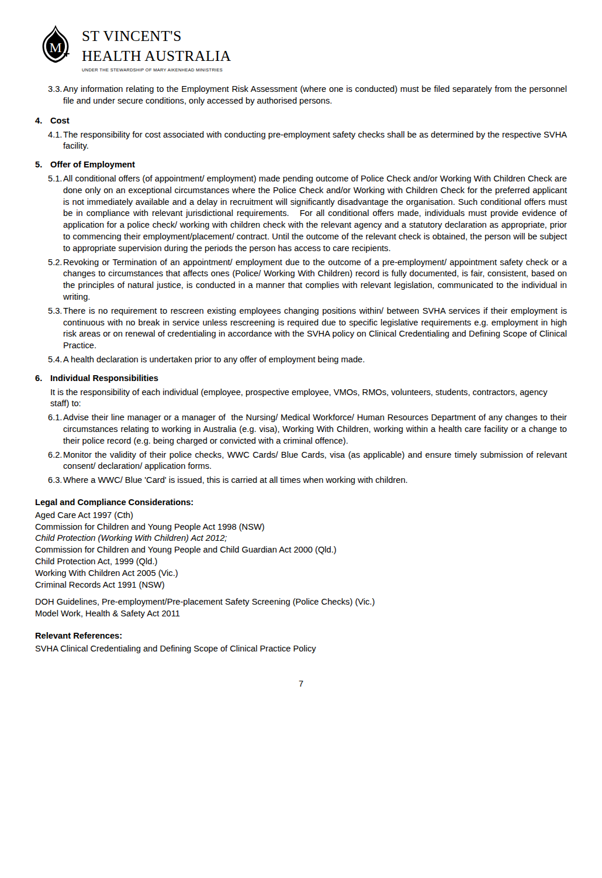M
ST VINCENT'S
HEALTH AUSTRALIA
Under the stewardship of Mary Aikenhead Ministries
3.3.
Any information relating to the Employment Risk Assessment (where one is conducted) must be filed separately from the personnel file and under secure conditions, only accessed by authorised persons.
4.
Cost
4.1.
The responsibility for cost associated with conducting pre-employment safety checks shall be as determined by the respective SVHA facility.
5.
Offer of Employment
5.1.
All conditional offers (of appointment/ employment) made pending outcome of Police Check and/or Working With Children Check are done only on an exceptional circumstances where the Police Check and/or Working with Children Check for the preferred applicant is not immediately available and a delay in recruitment will significantly disadvantage the organisation. Such conditional offers must be in compliance with relevant jurisdictional requirements. For all conditional offers made, individuals must provide evidence of application for a police check/ working with children check with the relevant agency and a statutory declaration as appropriate, prior to commencing their employment/placement/ contract. Until the outcome of the relevant check is obtained, the person will be subject to appropriate supervision during the periods the person has access to care recipients.
5.2.
Revoking or Termination of an appointment/ employment due to the outcome of a pre-employment/ appointment safety check or a changes to circumstances that affects ones (Police/ Working With Children) record is fully documented, is fair, consistent, based on the principles of natural justice, is conducted in a manner that complies with relevant legislation, communicated to the individual in writing.
5.3.
There is no requirement to rescreen existing employees changing positions within/ between SVHA services if their employment is continuous with no break in service unless rescreening is required due to specific legislative requirements e.g. employment in high risk areas or on renewal of credentialing in accordance with the SVHA policy on Clinical Credentialing and Defining Scope of Clinical Practice.
5.4.
A health declaration is undertaken prior to any offer of employment being made.
6.
Individual Responsibilities
It is the responsibility of each individual (employee, prospective employee, VMOs, RMOs, volunteers, students, contractors, agency staff) to:
6.1.
Advise their line manager or a manager of the Nursing/ Medical Workforce/ Human Resources Department of any changes to their circumstances relating to working in Australia (e.g. visa), Working With Children, working within a health care facility or a change to their police record (e.g. being charged or convicted with a criminal offence).
6.2.
Monitor the validity of their police checks, WWC Cards/ Blue Cards, visa (as applicable) and ensure timely submission of relevant consent/ declaration/ application forms.
6.3.
Where a WWC/ Blue 'Card' is issued, this is carried at all times when working with children.
Legal and Compliance Considerations:
Aged Care Act 1997 (Cth)
Commission for Children and Young People Act 1998 (NSW)
Child Protection (Working With Children) Act 2012;
Commission for Children and Young People and Child Guardian Act 2000 (Qld.)
Child Protection Act, 1999 (Qld.)
Working With Children Act 2005 (Vic.)
Criminal Records Act 1991 (NSW)
DOH Guidelines, Pre-employment/Pre-placement Safety Screening (Police Checks) (Vic.)
Model Work, Health & Safety Act 2011
Relevant References:
SVHA Clinical Credentialing and Defining Scope of Clinical Practice Policy
7